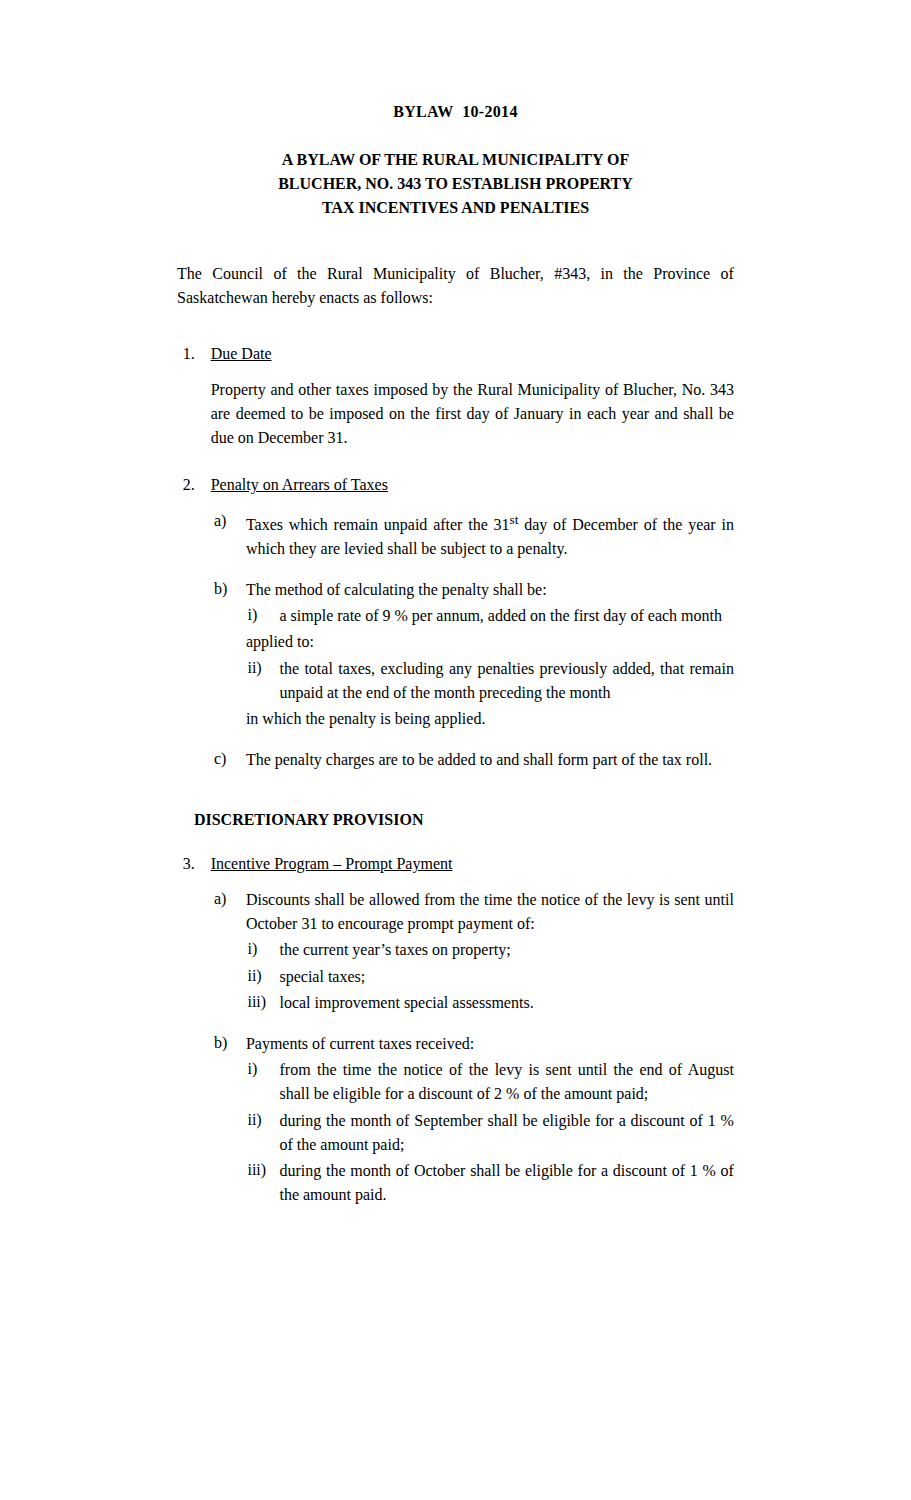BYLAW 10-2014
A BYLAW OF THE RURAL MUNICIPALITY OF
BLUCHER, NO. 343 TO ESTABLISH PROPERTY
TAX INCENTIVES AND PENALTIES
The Council of the Rural Municipality of Blucher, #343, in the Province of Saskatchewan hereby enacts as follows:
Due Date
Property and other taxes imposed by the Rural Municipality of Blucher, No. 343 are deemed to be imposed on the first day of January in each year and shall be due on December 31.
Penalty on Arrears of Taxes
Taxes which remain unpaid after the 31st day of December of the year in which they are levied shall be subject to a penalty.
The method of calculating the penalty shall be:
a simple rate of 9 % per annum, added on the first day of each month
applied to:
the total taxes, excluding any penalties previously added, that remain unpaid at the end of the month preceding the month
in which the penalty is being applied.
The penalty charges are to be added to and shall form part of the tax roll.
DISCRETIONARY PROVISION
Incentive Program – Prompt Payment
Discounts shall be allowed from the time the notice of the levy is sent until October 31 to encourage prompt payment of:
the current year’s taxes on property;
special taxes;
local improvement special assessments.
Payments of current taxes received:
from the time the notice of the levy is sent until the end of August shall be eligible for a discount of 2 % of the amount paid;
during the month of September shall be eligible for a discount of 1 % of the amount paid;
during the month of October shall be eligible for a discount of 1 % of the amount paid.